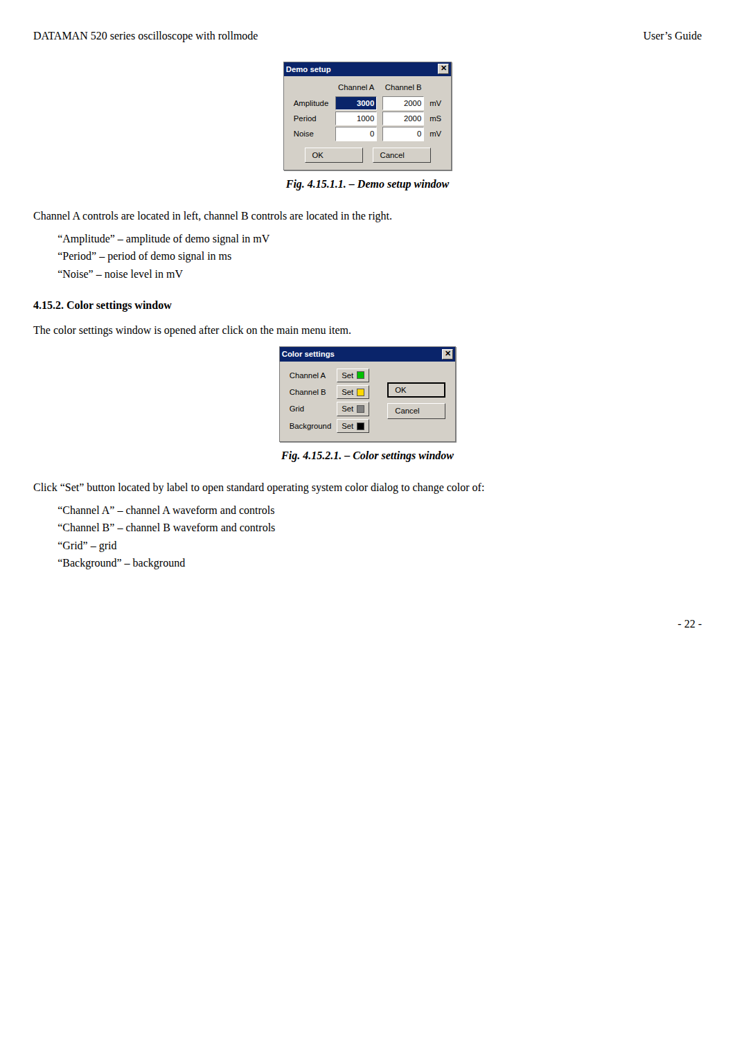DATAMAN 520 series oscilloscope with rollmode User’s Guide
Demo setup ✕
| | Channel A | Channel B | |
| --- | --- | --- | --- |
| Amplitude | 3000 | 2000 | mV |
| Period | 1000 | 2000 | mS |
| Noise | 0 | 0 | mV |
OK Cancel
Fig. 4.15.1.1. – Demo setup window
Channel A controls are located in left, channel B controls are located in the right.
“Amplitude” – amplitude of demo signal in mV
“Period” – period of demo signal in ms
“Noise” – noise level in mV
4.15.2. Color settings window
The color settings window is opened after click on the main menu item.
Color settings ✕
| Channel A | Set | OK Cancel |
| Channel B | Set |
| Grid | Set |
| Background | Set |
Fig. 4.15.2.1. – Color settings window
Click “Set” button located by label to open standard operating system color dialog to change color of:
“Channel A” – channel A waveform and controls
“Channel B” – channel B waveform and controls
“Grid” – grid
“Background” – background
- 22 -